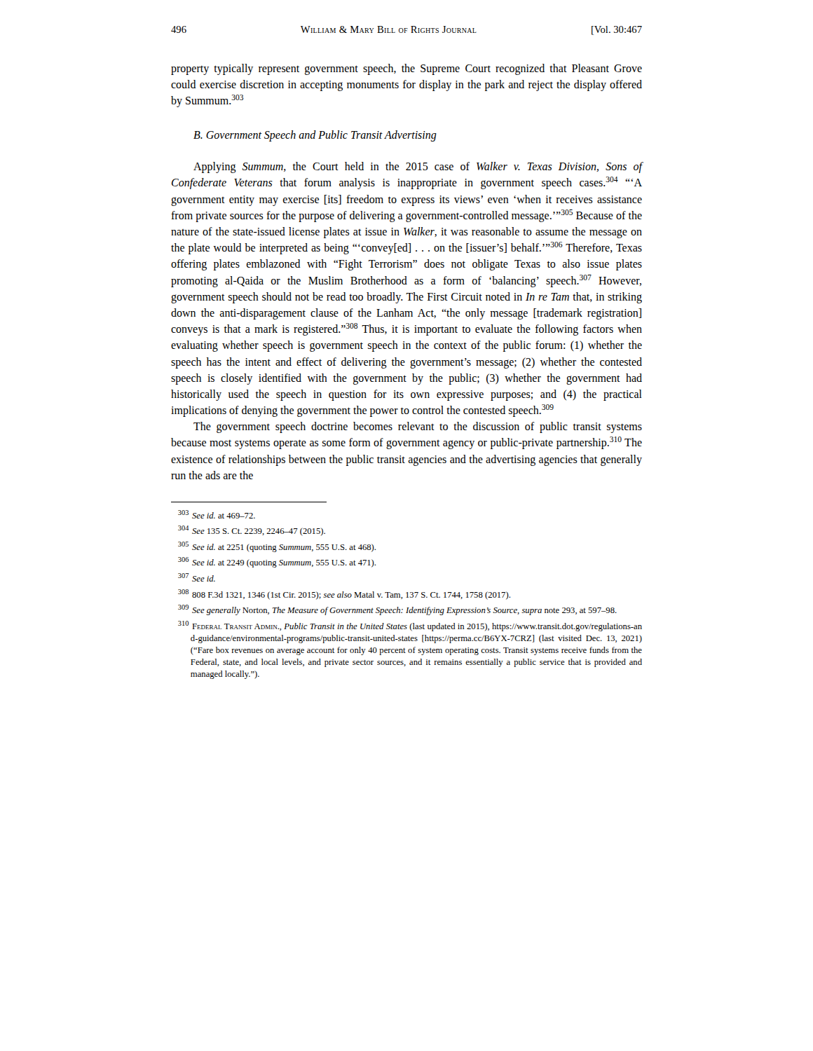496 William & Mary Bill of Rights Journal [Vol. 30:467
property typically represent government speech, the Supreme Court recognized that Pleasant Grove could exercise discretion in accepting monuments for display in the park and reject the display offered by Summum.303
B. Government Speech and Public Transit Advertising
Applying Summum, the Court held in the 2015 case of Walker v. Texas Division, Sons of Confederate Veterans that forum analysis is inappropriate in government speech cases.304 “‘A government entity may exercise [its] freedom to express its views’ even ‘when it receives assistance from private sources for the purpose of delivering a government-controlled message.’”305 Because of the nature of the state-issued license plates at issue in Walker, it was reasonable to assume the message on the plate would be interpreted as being “‘convey[ed] . . . on the [issuer’s] behalf.’”306 Therefore, Texas offering plates emblazoned with “Fight Terrorism” does not obligate Texas to also issue plates promoting al-Qaida or the Muslim Brotherhood as a form of ‘balancing’ speech.307 However, government speech should not be read too broadly. The First Circuit noted in In re Tam that, in striking down the anti-disparagement clause of the Lanham Act, “the only message [trademark registration] conveys is that a mark is registered.”308 Thus, it is important to evaluate the following factors when evaluating whether speech is government speech in the context of the public forum: (1) whether the speech has the intent and effect of delivering the government’s message; (2) whether the contested speech is closely identified with the government by the public; (3) whether the government had historically used the speech in question for its own expressive purposes; and (4) the practical implications of denying the government the power to control the contested speech.309
The government speech doctrine becomes relevant to the discussion of public transit systems because most systems operate as some form of government agency or public-private partnership.310 The existence of relationships between the public transit agencies and the advertising agencies that generally run the ads are the
303 See id. at 469–72.
304 See 135 S. Ct. 2239, 2246–47 (2015).
305 See id. at 2251 (quoting Summum, 555 U.S. at 468).
306 See id. at 2249 (quoting Summum, 555 U.S. at 471).
307 See id.
308808 F.3d 1321, 1346 (1st Cir. 2015); see also Matal v. Tam, 137 S. Ct. 1744, 1758 (2017).
309 See generally Norton, The Measure of Government Speech: Identifying Expression’s Source, supra note 293, at 597–98.
310 Federal Transit Admin., Public Transit in the United States (last updated in 2015), https://www.transit.dot.gov/regulations-and-guidance/environmental-programs/public-transit-united-states [https://perma.cc/B6YX-7CRZ] (last visited Dec. 13, 2021) (“Fare box revenues on average account for only 40 percent of system operating costs. Transit systems receive funds from the Federal, state, and local levels, and private sector sources, and it remains essentially a public service that is provided and managed locally.”).